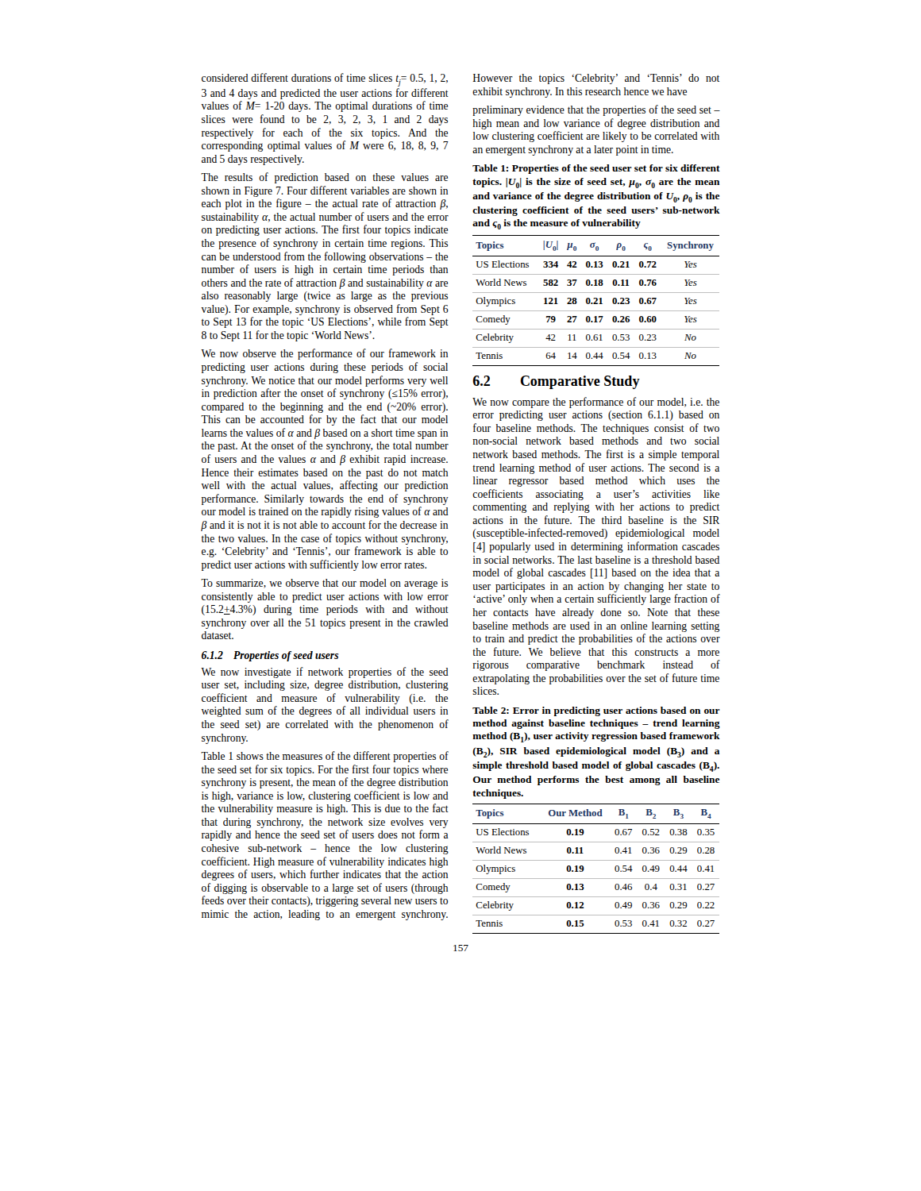considered different durations of time slices tj= 0.5, 1, 2, 3 and 4 days and predicted the user actions for different values of M= 1-20 days. The optimal durations of time slices were found to be 2, 3, 2, 3, 1 and 2 days respectively for each of the six topics. And the corresponding optimal values of M were 6, 18, 8, 9, 7 and 5 days respectively.
The results of prediction based on these values are shown in Figure 7. Four different variables are shown in each plot in the figure – the actual rate of attraction β, sustainability α, the actual number of users and the error on predicting user actions. The first four topics indicate the presence of synchrony in certain time regions. This can be understood from the following observations – the number of users is high in certain time periods than others and the rate of attraction β and sustainability α are also reasonably large (twice as large as the previous value). For example, synchrony is observed from Sept 6 to Sept 13 for the topic ‘US Elections’, while from Sept 8 to Sept 11 for the topic ‘World News’.
We now observe the performance of our framework in predicting user actions during these periods of social synchrony. We notice that our model performs very well in prediction after the onset of synchrony (≤15% error), compared to the beginning and the end (~20% error). This can be accounted for by the fact that our model learns the values of α and β based on a short time span in the past. At the onset of the synchrony, the total number of users and the values α and β exhibit rapid increase. Hence their estimates based on the past do not match well with the actual values, affecting our prediction performance. Similarly towards the end of synchrony our model is trained on the rapidly rising values of α and β and it is not it is not able to account for the decrease in the two values. In the case of topics without synchrony, e.g. ‘Celebrity’ and ‘Tennis’, our framework is able to predict user actions with sufficiently low error rates.
To summarize, we observe that our model on average is consistently able to predict user actions with low error (15.2+4.3%) during time periods with and without synchrony over all the 51 topics present in the crawled dataset.
6.1.2 Properties of seed users
We now investigate if network properties of the seed user set, including size, degree distribution, clustering coefficient and measure of vulnerability (i.e. the weighted sum of the degrees of all individual users in the seed set) are correlated with the phenomenon of synchrony.
Table 1 shows the measures of the different properties of the seed set for six topics. For the first four topics where synchrony is present, the mean of the degree distribution is high, variance is low, clustering coefficient is low and the vulnerability measure is high. This is due to the fact that during synchrony, the network size evolves very rapidly and hence the seed set of users does not form a cohesive sub-network – hence the low clustering coefficient. High measure of vulnerability indicates high degrees of users, which further indicates that the action of digging is observable to a large set of users (through feeds over their contacts), triggering several new users to mimic the action, leading to an emergent synchrony. However the topics ‘Celebrity’ and ‘Tennis’ do not exhibit synchrony. In this research hence we have
preliminary evidence that the properties of the seed set – high mean and low variance of degree distribution and low clustering coefficient are likely to be correlated with an emergent synchrony at a later point in time.
Table 1: Properties of the seed user set for six different topics. |U0| is the size of seed set, µ0, σ0 are the mean and variance of the degree distribution of U0, ρ0 is the clustering coefficient of the seed users’ sub-network and ς0 is the measure of vulnerability
| Topics | / U 0 / | µ 0 | σ 0 | ρ 0 | ς 0 | Synchrony |
| --- | --- | --- | --- | --- | --- | --- |
| US Elections | 334 | 42 | 0.13 | 0.21 | 0.72 | Yes |
| World News | 582 | 37 | 0.18 | 0.11 | 0.76 | Yes |
| Olympics | 121 | 28 | 0.21 | 0.23 | 0.67 | Yes |
| Comedy | 79 | 27 | 0.17 | 0.26 | 0.60 | Yes |
| Celebrity | 42 | 11 | 0.61 | 0.53 | 0.23 | No |
| Tennis | 64 | 14 | 0.44 | 0.54 | 0.13 | No |
6.2 Comparative Study
We now compare the performance of our model, i.e. the error predicting user actions (section 6.1.1) based on four baseline methods. The techniques consist of two non-social network based methods and two social network based methods. The first is a simple temporal trend learning method of user actions. The second is a linear regressor based method which uses the coefficients associating a user’s activities like commenting and replying with her actions to predict actions in the future. The third baseline is the SIR (susceptible-infected-removed) epidemiological model [4] popularly used in determining information cascades in social networks. The last baseline is a threshold based model of global cascades [11] based on the idea that a user participates in an action by changing her state to ‘active’ only when a certain sufficiently large fraction of her contacts have already done so. Note that these baseline methods are used in an online learning setting to train and predict the probabilities of the actions over the future. We believe that this constructs a more rigorous comparative benchmark instead of extrapolating the probabilities over the set of future time slices.
Table 2: Error in predicting user actions based on our method against baseline techniques – trend learning method (B1), user activity regression based framework (B2), SIR based epidemiological model (B3) and a simple threshold based model of global cascades (B4). Our method performs the best among all baseline techniques.
| Topics | Our Method | B 1 | B 2 | B 3 | B 4 |
| --- | --- | --- | --- | --- | --- |
| US Elections | 0.19 | 0.67 | 0.52 | 0.38 | 0.35 |
| World News | 0.11 | 0.41 | 0.36 | 0.29 | 0.28 |
| Olympics | 0.19 | 0.54 | 0.49 | 0.44 | 0.41 |
| Comedy | 0.13 | 0.46 | 0.4 | 0.31 | 0.27 |
| Celebrity | 0.12 | 0.49 | 0.36 | 0.29 | 0.22 |
| Tennis | 0.15 | 0.53 | 0.41 | 0.32 | 0.27 |
157